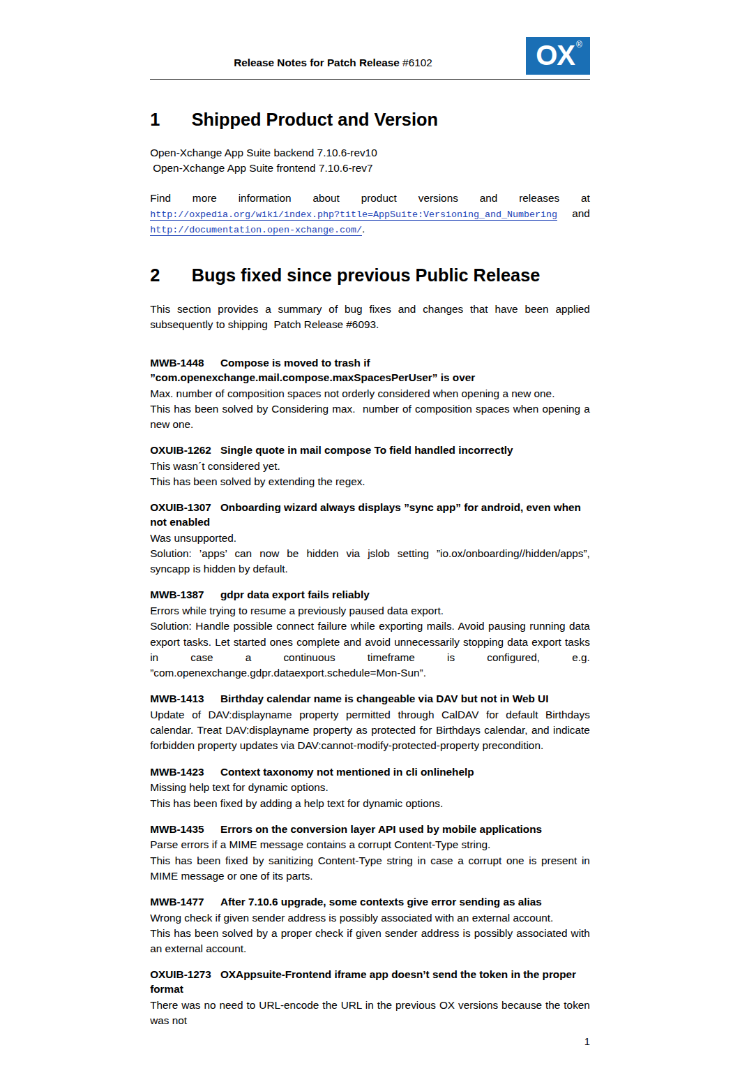Release Notes for Patch Release #6102
OX®
1 Shipped Product and Version
Open-Xchange App Suite backend 7.10.6-rev10
Open-Xchange App Suite frontend 7.10.6-rev7
Find more information about product versions and releases at http://oxpedia.org/wiki/index.php?title=AppSuite:Versioning_and_Numbering and http://documentation.open-xchange.com/.
2 Bugs fixed since previous Public Release
This section provides a summary of bug fixes and changes that have been applied subsequently to shipping Patch Release #6093.
MWB-1448 Compose is moved to trash if ”com.openexchange.mail.compose.maxSpacesPerUser” is over
Max. number of composition spaces not orderly considered when opening a new one.
This has been solved by Considering max. number of composition spaces when opening a new one.
OXUIB-1262 Single quote in mail compose To field handled incorrectly
This wasn´t considered yet.
This has been solved by extending the regex.
OXUIB-1307 Onboarding wizard always displays ”sync app” for android, even when not enabled
Was unsupported.
Solution: ’apps’ can now be hidden via jslob setting ”io.ox/onboarding//hidden/apps”, syncapp is hidden by default.
MWB-1387gdpr data export fails reliably
Errors while trying to resume a previously paused data export.
Solution: Handle possible connect failure while exporting mails. Avoid pausing running data export tasks. Let started ones complete and avoid unnecessarily stopping data export tasks in case a continuous timeframe is configured, e.g. ”com.openexchange.gdpr.dataexport.schedule=Mon-Sun”.
MWB-1413 Birthday calendar name is changeable via DAV but not in Web UI
Update of DAV:displayname property permitted through CalDAV for default Birthdays calendar. Treat DAV:displayname property as protected for Birthdays calendar, and indicate forbidden property updates via DAV:cannot-modify-protected-property precondition.
MWB-1423 Context taxonomy not mentioned in cli onlinehelp
Missing help text for dynamic options.
This has been fixed by adding a help text for dynamic options.
MWB-1435 Errors on the conversion layer API used by mobile applications
Parse errors if a MIME message contains a corrupt Content-Type string.
This has been fixed by sanitizing Content-Type string in case a corrupt one is present in MIME message or one of its parts.
MWB-1477 After 7.10.6 upgrade, some contexts give error sending as alias
Wrong check if given sender address is possibly associated with an external account.
This has been solved by a proper check if given sender address is possibly associated with an external account.
OXUIB-1273 OXAppsuite-Frontend iframe app doesn’t send the token in the proper format
There was no need to URL-encode the URL in the previous OX versions because the token was not
1